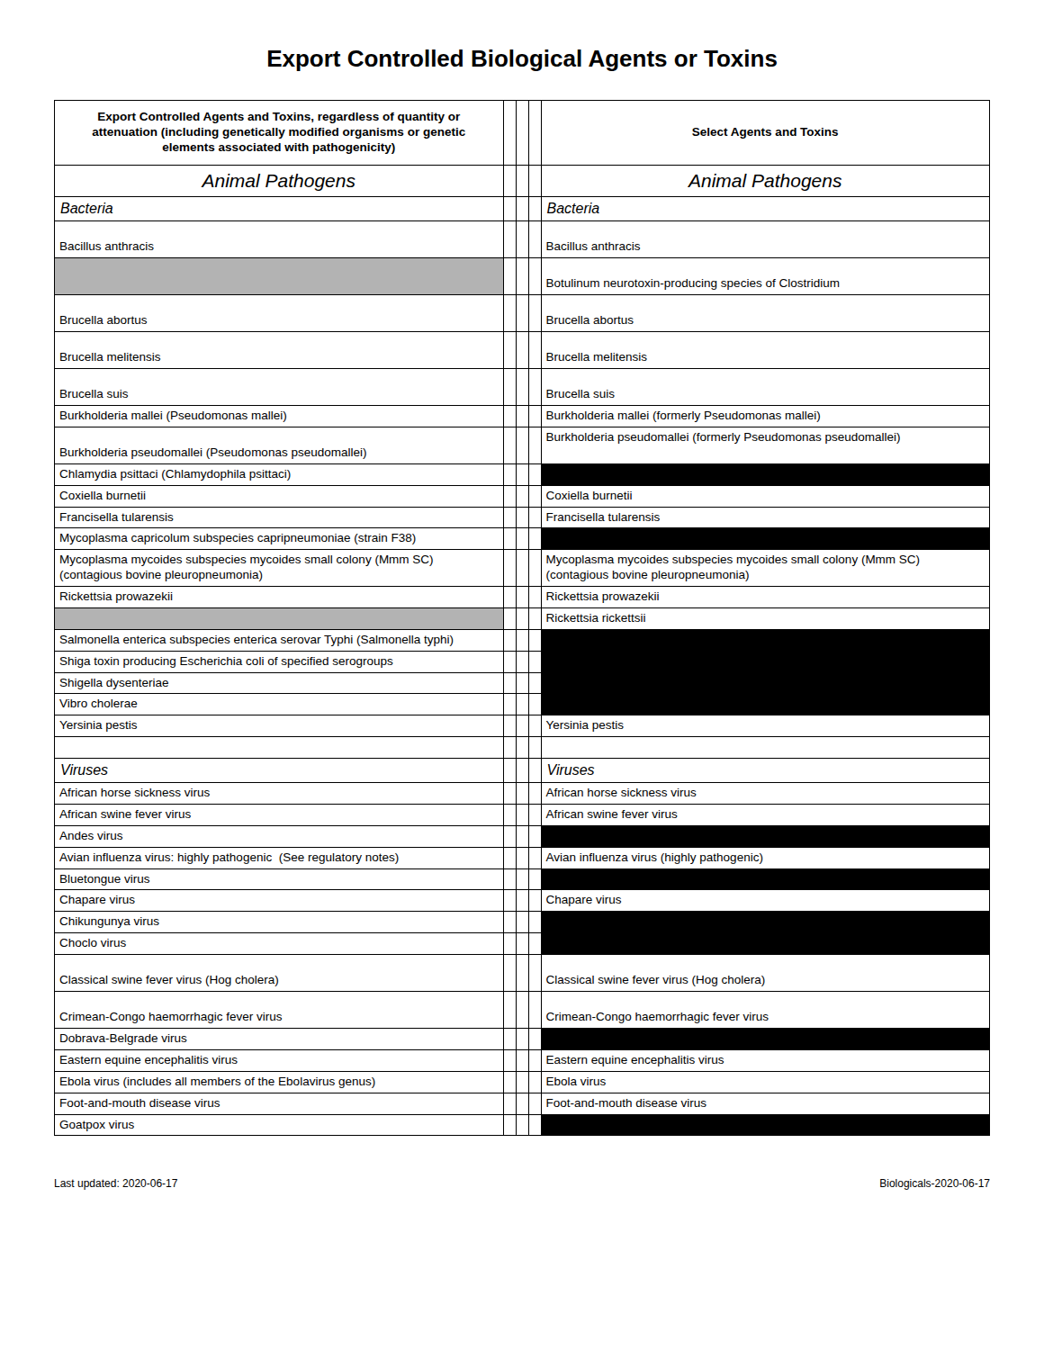Export Controlled Biological Agents or Toxins
| Export Controlled Agents and Toxins, regardless of quantity or attenuation (including genetically modified organisms or genetic elements associated with pathogenicity) | | | | Select Agents and Toxins |
| Animal Pathogens | | | | Animal Pathogens |
| Bacteria | | | | Bacteria |
| Bacillus anthracis | | | | Bacillus anthracis |
| | | | | Botulinum neurotoxin-producing species of Clostridium |
| Brucella abortus | | | | Brucella abortus |
| Brucella melitensis | | | | Brucella melitensis |
| Brucella suis | | | | Brucella suis |
| Burkholderia mallei (Pseudomonas mallei) | | | | Burkholderia mallei (formerly Pseudomonas mallei) |
| Burkholderia pseudomallei (Pseudomonas pseudomallei) | | | | Burkholderia pseudomallei (formerly Pseudomonas pseudomallei) |
| Chlamydia psittaci (Chlamydophila psittaci) | | | | |
| Coxiella burnetii | | | | Coxiella burnetii |
| Francisella tularensis | | | | Francisella tularensis |
| Mycoplasma capricolum subspecies capripneumoniae (strain F38) | | | | |
| Mycoplasma mycoides subspecies mycoides small colony (Mmm SC) (contagious bovine pleuropneumonia) | | | | Mycoplasma mycoides subspecies mycoides small colony (Mmm SC) (contagious bovine pleuropneumonia) |
| Rickettsia prowazekii | | | | Rickettsia prowazekii |
| | | | | Rickettsia rickettsii |
| Salmonella enterica subspecies enterica serovar Typhi (Salmonella typhi) | | | | |
| Shiga toxin producing Escherichia coli of specified serogroups | | | | |
| Shigella dysenteriae | | | | |
| Vibro cholerae | | | | |
| Yersinia pestis | | | | Yersinia pestis |
| Viruses | | | | Viruses |
| African horse sickness virus | | | | African horse sickness virus |
| African swine fever virus | | | | African swine fever virus |
| Andes virus | | | | |
| Avian influenza virus: highly pathogenic (See regulatory notes) | | | | Avian influenza virus (highly pathogenic) |
| Bluetongue virus | | | | |
| Chapare virus | | | | Chapare virus |
| Chikungunya virus | | | | |
| Choclo virus | | | | |
| Classical swine fever virus (Hog cholera) | | | | Classical swine fever virus (Hog cholera) |
| Crimean-Congo haemorrhagic fever virus | | | | Crimean-Congo haemorrhagic fever virus |
| Dobrava-Belgrade virus | | | | |
| Eastern equine encephalitis virus | | | | Eastern equine encephalitis virus |
| Ebola virus (includes all members of the Ebolavirus genus) | | | | Ebola virus |
| Foot-and-mouth disease virus | | | | Foot-and-mouth disease virus |
| Goatpox virus | | | | |
Last updated: 2020-06-17 Biologicals-2020-06-17